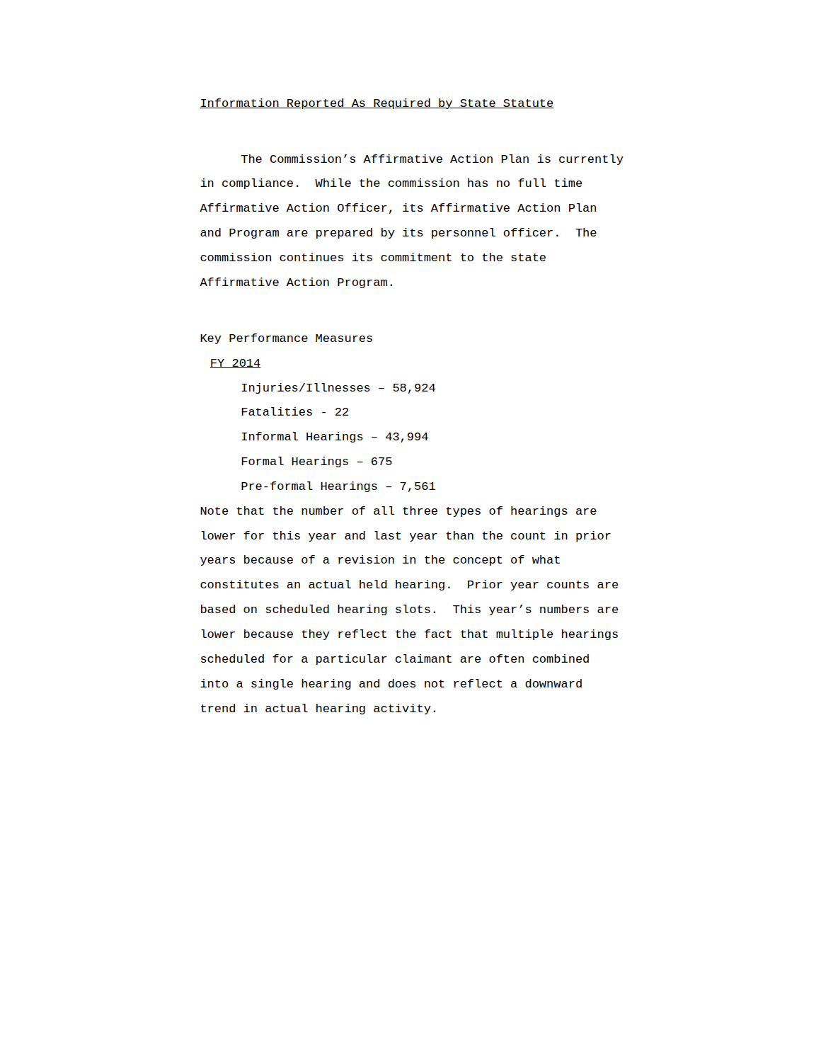Information Reported As Required by State Statute
The Commission’s Affirmative Action Plan is currently in compliance. While the commission has no full time Affirmative Action Officer, its Affirmative Action Plan and Program are prepared by its personnel officer. The commission continues its commitment to the state Affirmative Action Program.
Key Performance Measures
FY 2014
Injuries/Illnesses – 58,924
Fatalities - 22
Informal Hearings – 43,994
Formal Hearings – 675
Pre-formal Hearings – 7,561
Note that the number of all three types of hearings are lower for this year and last year than the count in prior years because of a revision in the concept of what constitutes an actual held hearing. Prior year counts are based on scheduled hearing slots. This year’s numbers are lower because they reflect the fact that multiple hearings scheduled for a particular claimant are often combined into a single hearing and does not reflect a downward trend in actual hearing activity.